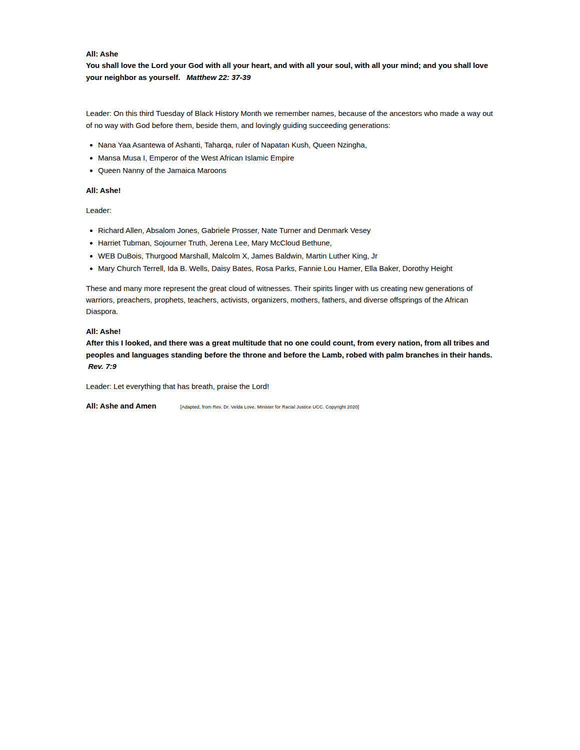All: Ashe
You shall love the Lord your God with all your heart, and with all your soul, with all your mind; and you shall love your neighbor as yourself. Matthew 22: 37-39
Leader: On this third Tuesday of Black History Month we remember names, because of the ancestors who made a way out of no way with God before them, beside them, and lovingly guiding succeeding generations:
Nana Yaa Asantewa of Ashanti, Taharqa, ruler of Napatan Kush, Queen Nzingha,
Mansa Musa I, Emperor of the West African Islamic Empire
Queen Nanny of the Jamaica Maroons
All: Ashe!
Leader:
Richard Allen, Absalom Jones, Gabriele Prosser, Nate Turner and Denmark Vesey
Harriet Tubman, Sojourner Truth, Jerena Lee, Mary McCloud Bethune,
WEB DuBois, Thurgood Marshall, Malcolm X, James Baldwin, Martin Luther King, Jr
Mary Church Terrell, Ida B. Wells, Daisy Bates, Rosa Parks, Fannie Lou Hamer, Ella Baker, Dorothy Height
These and many more represent the great cloud of witnesses. Their spirits linger with us creating new generations of warriors, preachers, prophets, teachers, activists, organizers, mothers, fathers, and diverse offsprings of the African Diaspora.
All: Ashe!
After this I looked, and there was a great multitude that no one could count, from every nation, from all tribes and peoples and languages standing before the throne and before the Lamb, robed with palm branches in their hands. Rev. 7:9
Leader: Let everything that has breath, praise the Lord!
All: Ashe and Amen [Adapted, from Rev. Dr. Velda Love, Minister for Racial Justice UCC. Copyright 2020]